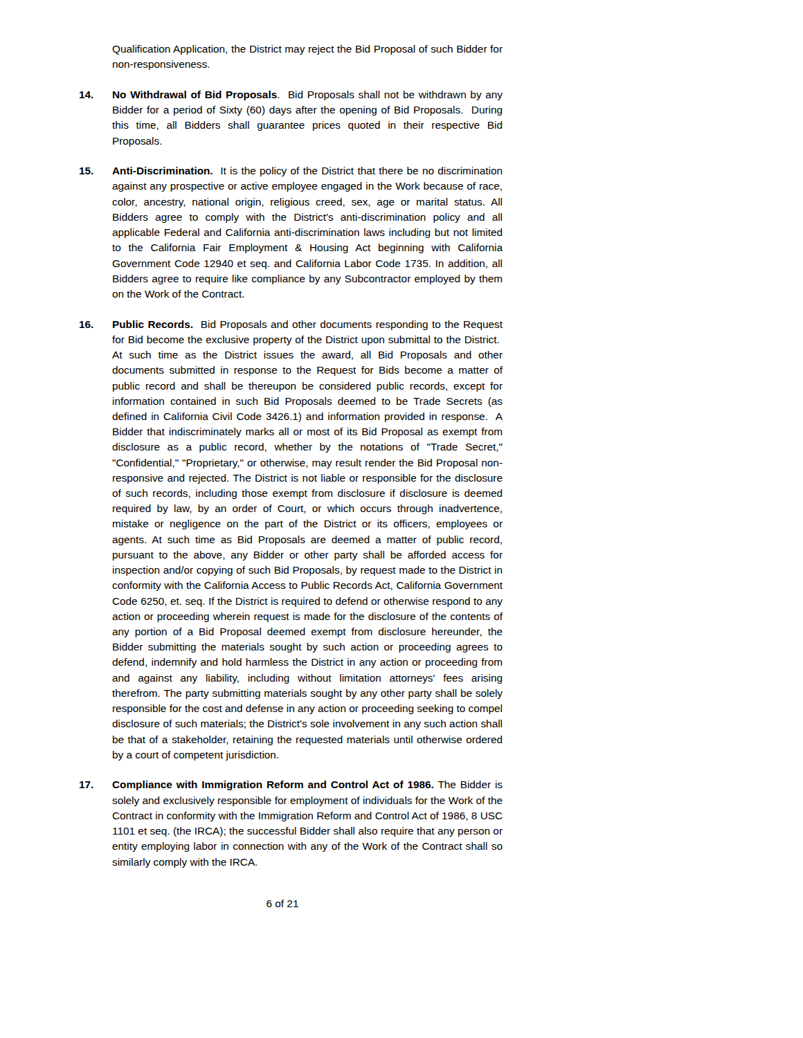Qualification Application, the District may reject the Bid Proposal of such Bidder for non-responsiveness.
14.
No Withdrawal of Bid Proposals. Bid Proposals shall not be withdrawn by any Bidder for a period of Sixty (60) days after the opening of Bid Proposals. During this time, all Bidders shall guarantee prices quoted in their respective Bid Proposals.
15.
Anti-Discrimination. It is the policy of the District that there be no discrimination against any prospective or active employee engaged in the Work because of race, color, ancestry, national origin, religious creed, sex, age or marital status. All Bidders agree to comply with the District's anti-discrimination policy and all applicable Federal and California anti-discrimination laws including but not limited to the California Fair Employment & Housing Act beginning with California Government Code 12940 et seq. and California Labor Code 1735. In addition, all Bidders agree to require like compliance by any Subcontractor employed by them on the Work of the Contract.
16.
Public Records. Bid Proposals and other documents responding to the Request for Bid become the exclusive property of the District upon submittal to the District. At such time as the District issues the award, all Bid Proposals and other documents submitted in response to the Request for Bids become a matter of public record and shall be thereupon be considered public records, except for information contained in such Bid Proposals deemed to be Trade Secrets (as defined in California Civil Code 3426.1) and information provided in response. A Bidder that indiscriminately marks all or most of its Bid Proposal as exempt from disclosure as a public record, whether by the notations of "Trade Secret," "Confidential," "Proprietary," or otherwise, may result render the Bid Proposal non-responsive and rejected. The District is not liable or responsible for the disclosure of such records, including those exempt from disclosure if disclosure is deemed required by law, by an order of Court, or which occurs through inadvertence, mistake or negligence on the part of the District or its officers, employees or agents. At such time as Bid Proposals are deemed a matter of public record, pursuant to the above, any Bidder or other party shall be afforded access for inspection and/or copying of such Bid Proposals, by request made to the District in conformity with the California Access to Public Records Act, California Government Code 6250, et. seq. If the District is required to defend or otherwise respond to any action or proceeding wherein request is made for the disclosure of the contents of any portion of a Bid Proposal deemed exempt from disclosure hereunder, the Bidder submitting the materials sought by such action or proceeding agrees to defend, indemnify and hold harmless the District in any action or proceeding from and against any liability, including without limitation attorneys' fees arising therefrom. The party submitting materials sought by any other party shall be solely responsible for the cost and defense in any action or proceeding seeking to compel disclosure of such materials; the District's sole involvement in any such action shall be that of a stakeholder, retaining the requested materials until otherwise ordered by a court of competent jurisdiction.
17.
Compliance with Immigration Reform and Control Act of 1986. The Bidder is solely and exclusively responsible for employment of individuals for the Work of the Contract in conformity with the Immigration Reform and Control Act of 1986, 8 USC 1101 et seq. (the IRCA); the successful Bidder shall also require that any person or entity employing labor in connection with any of the Work of the Contract shall so similarly comply with the IRCA.
6 of 21